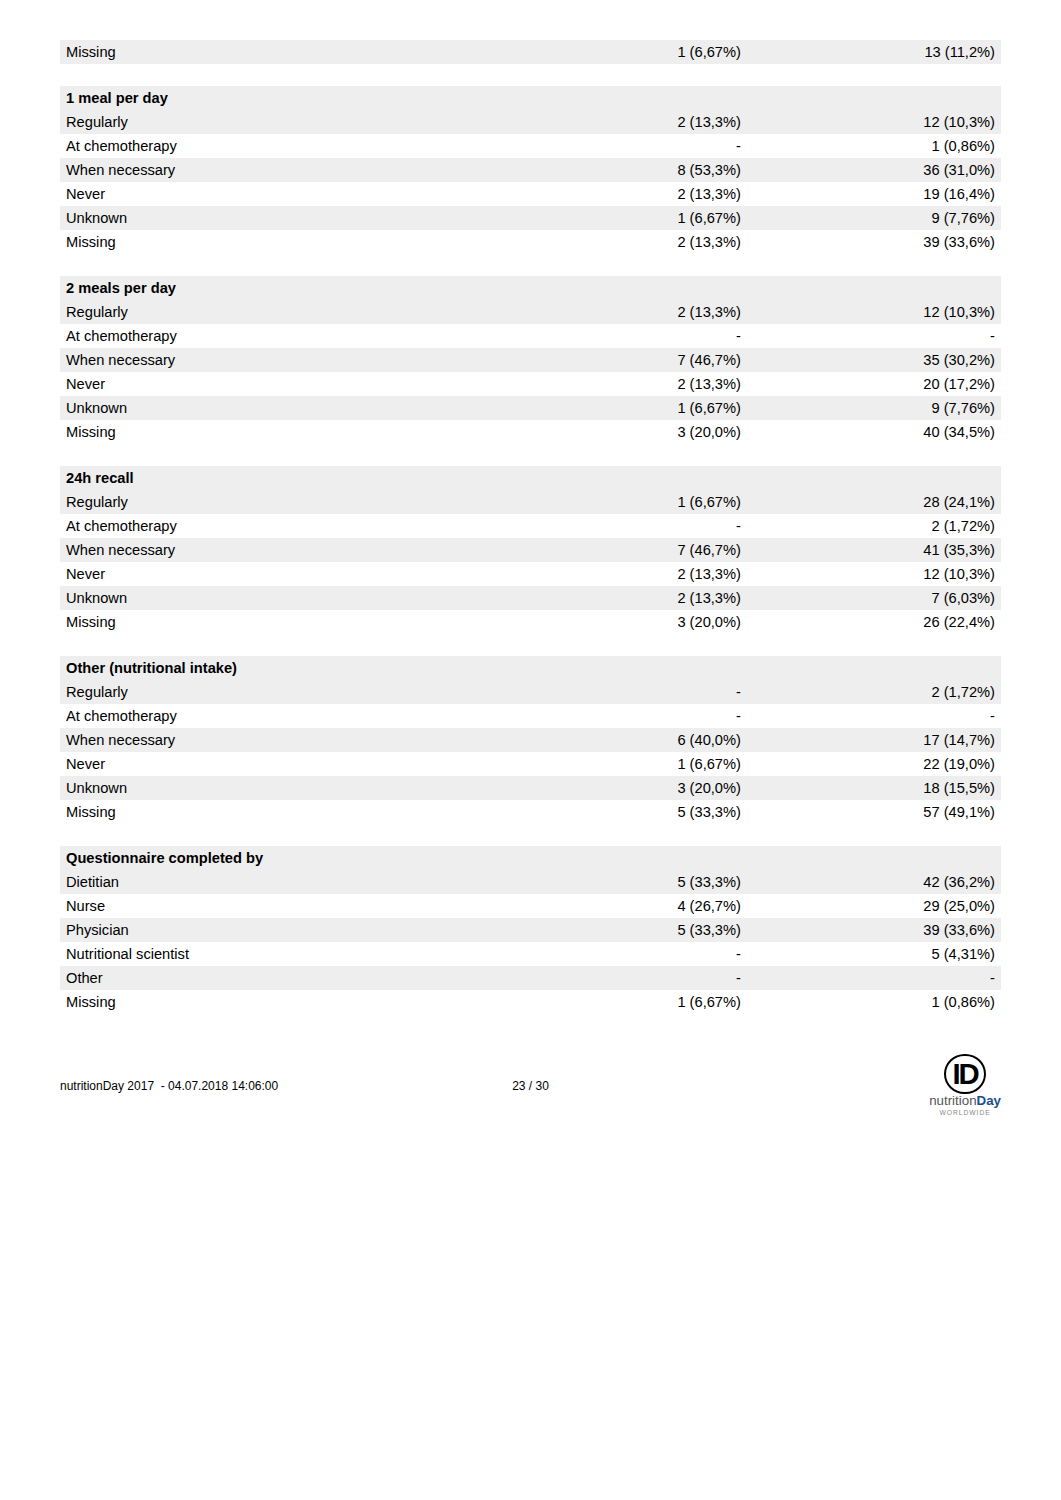| Missing | 1 (6,67%) | 13 (11,2%) |
| 1 meal per day | | |
| Regularly | 2 (13,3%) | 12 (10,3%) |
| At chemotherapy | - | 1 (0,86%) |
| When necessary | 8 (53,3%) | 36 (31,0%) |
| Never | 2 (13,3%) | 19 (16,4%) |
| Unknown | 1 (6,67%) | 9 (7,76%) |
| Missing | 2 (13,3%) | 39 (33,6%) |
| 2 meals per day | | |
| Regularly | 2 (13,3%) | 12 (10,3%) |
| At chemotherapy | - | - |
| When necessary | 7 (46,7%) | 35 (30,2%) |
| Never | 2 (13,3%) | 20 (17,2%) |
| Unknown | 1 (6,67%) | 9 (7,76%) |
| Missing | 3 (20,0%) | 40 (34,5%) |
| 24h recall | | |
| Regularly | 1 (6,67%) | 28 (24,1%) |
| At chemotherapy | - | 2 (1,72%) |
| When necessary | 7 (46,7%) | 41 (35,3%) |
| Never | 2 (13,3%) | 12 (10,3%) |
| Unknown | 2 (13,3%) | 7 (6,03%) |
| Missing | 3 (20,0%) | 26 (22,4%) |
| Other (nutritional intake) | | |
| Regularly | - | 2 (1,72%) |
| At chemotherapy | - | - |
| When necessary | 6 (40,0%) | 17 (14,7%) |
| Never | 1 (6,67%) | 22 (19,0%) |
| Unknown | 3 (20,0%) | 18 (15,5%) |
| Missing | 5 (33,3%) | 57 (49,1%) |
| Questionnaire completed by | | |
| Dietitian | 5 (33,3%) | 42 (36,2%) |
| Nurse | 4 (26,7%) | 29 (25,0%) |
| Physician | 5 (33,3%) | 39 (33,6%) |
| Nutritional scientist | - | 5 (4,31%) |
| Other | - | - |
| Missing | 1 (6,67%) | 1 (0,86%) |
nutritionDay 2017 - 04.07.2018 14:06:00
23 / 30
ID
nutrition Day
WORLDWIDE